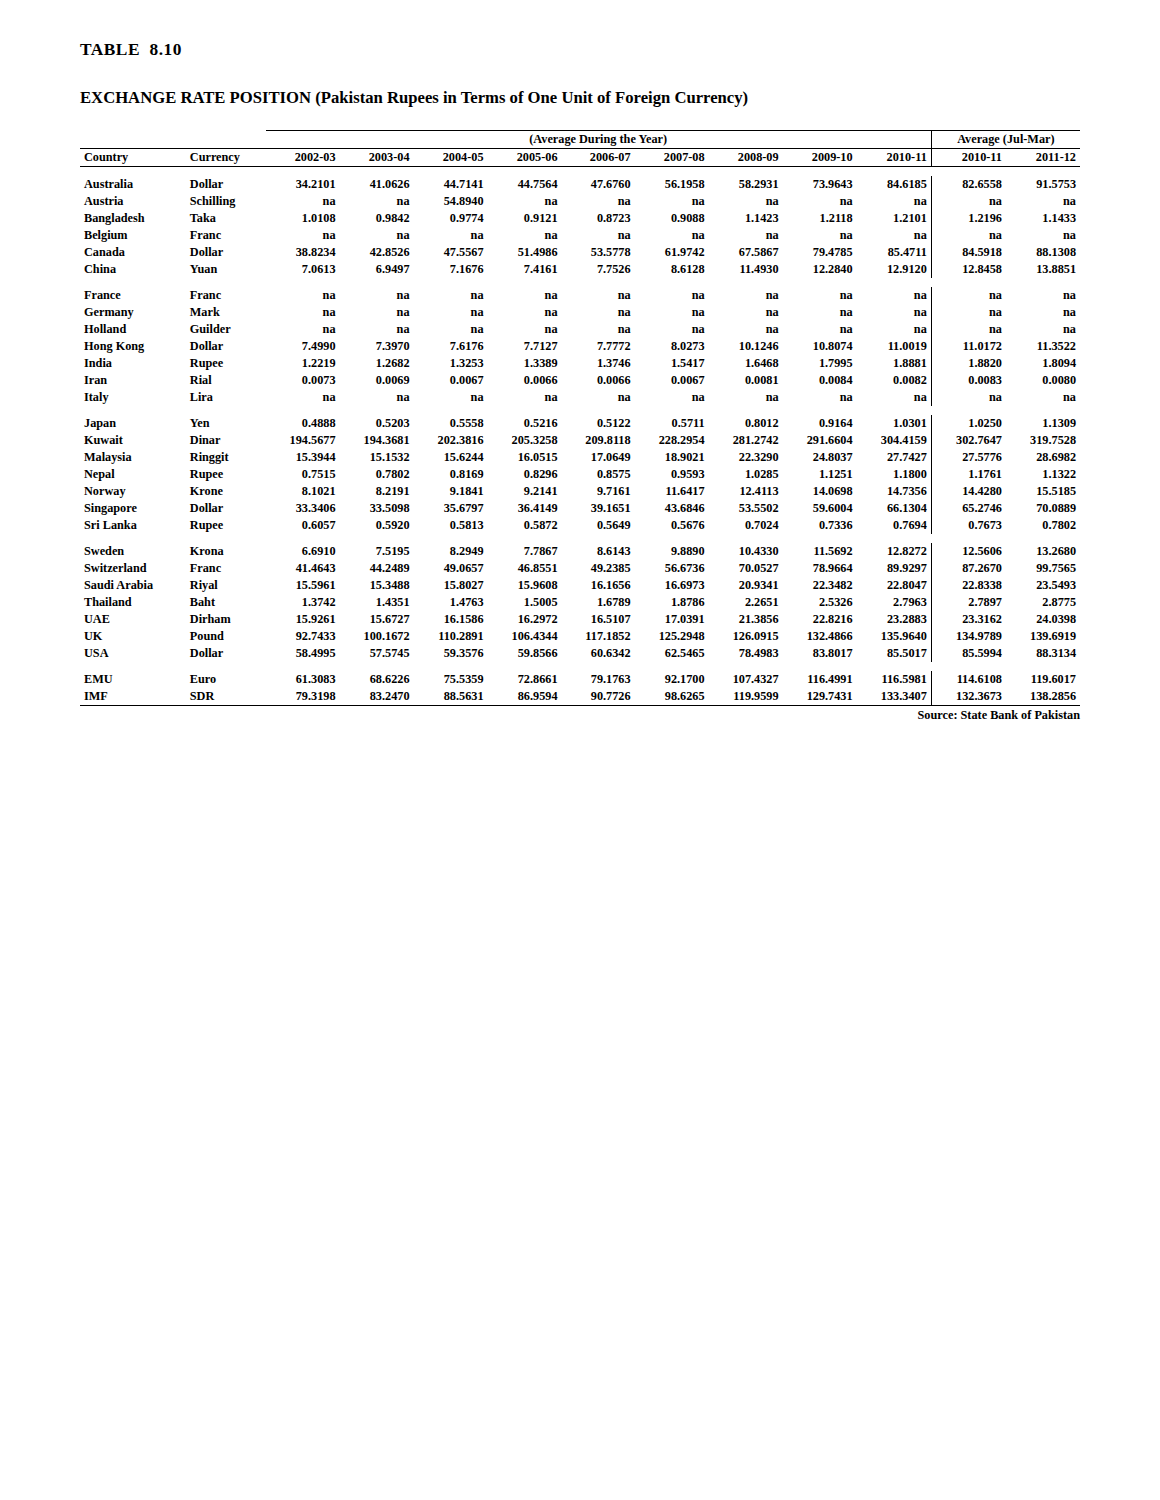TABLE 8.10
EXCHANGE RATE POSITION (Pakistan Rupees in Terms of One Unit of Foreign Currency)
| | (Average During the Year) | Average (Jul-Mar) |
| --- | --- | --- |
| Country | Currency | 2002-03 | 2003-04 | 2004-05 | 2005-06 | 2006-07 | 2007-08 | 2008-09 | 2009-10 | 2010-11 | 2010-11 | 2011-12 |
| Australia | Dollar | 34.2101 | 41.0626 | 44.7141 | 44.7564 | 47.6760 | 56.1958 | 58.2931 | 73.9643 | 84.6185 | 82.6558 | 91.5753 |
| Austria | Schilling | na | na | 54.8940 | na | na | na | na | na | na | na | na |
| Bangladesh | Taka | 1.0108 | 0.9842 | 0.9774 | 0.9121 | 0.8723 | 0.9088 | 1.1423 | 1.2118 | 1.2101 | 1.2196 | 1.1433 |
| Belgium | Franc | na | na | na | na | na | na | na | na | na | na | na |
| Canada | Dollar | 38.8234 | 42.8526 | 47.5567 | 51.4986 | 53.5778 | 61.9742 | 67.5867 | 79.4785 | 85.4711 | 84.5918 | 88.1308 |
| China | Yuan | 7.0613 | 6.9497 | 7.1676 | 7.4161 | 7.7526 | 8.6128 | 11.4930 | 12.2840 | 12.9120 | 12.8458 | 13.8851 |
| France | Franc | na | na | na | na | na | na | na | na | na | na | na |
| Germany | Mark | na | na | na | na | na | na | na | na | na | na | na |
| Holland | Guilder | na | na | na | na | na | na | na | na | na | na | na |
| Hong Kong | Dollar | 7.4990 | 7.3970 | 7.6176 | 7.7127 | 7.7772 | 8.0273 | 10.1246 | 10.8074 | 11.0019 | 11.0172 | 11.3522 |
| India | Rupee | 1.2219 | 1.2682 | 1.3253 | 1.3389 | 1.3746 | 1.5417 | 1.6468 | 1.7995 | 1.8881 | 1.8820 | 1.8094 |
| Iran | Rial | 0.0073 | 0.0069 | 0.0067 | 0.0066 | 0.0066 | 0.0067 | 0.0081 | 0.0084 | 0.0082 | 0.0083 | 0.0080 |
| Italy | Lira | na | na | na | na | na | na | na | na | na | na | na |
| Japan | Yen | 0.4888 | 0.5203 | 0.5558 | 0.5216 | 0.5122 | 0.5711 | 0.8012 | 0.9164 | 1.0301 | 1.0250 | 1.1309 |
| Kuwait | Dinar | 194.5677 | 194.3681 | 202.3816 | 205.3258 | 209.8118 | 228.2954 | 281.2742 | 291.6604 | 304.4159 | 302.7647 | 319.7528 |
| Malaysia | Ringgit | 15.3944 | 15.1532 | 15.6244 | 16.0515 | 17.0649 | 18.9021 | 22.3290 | 24.8037 | 27.7427 | 27.5776 | 28.6982 |
| Nepal | Rupee | 0.7515 | 0.7802 | 0.8169 | 0.8296 | 0.8575 | 0.9593 | 1.0285 | 1.1251 | 1.1800 | 1.1761 | 1.1322 |
| Norway | Krone | 8.1021 | 8.2191 | 9.1841 | 9.2141 | 9.7161 | 11.6417 | 12.4113 | 14.0698 | 14.7356 | 14.4280 | 15.5185 |
| Singapore | Dollar | 33.3406 | 33.5098 | 35.6797 | 36.4149 | 39.1651 | 43.6846 | 53.5502 | 59.6004 | 66.1304 | 65.2746 | 70.0889 |
| Sri Lanka | Rupee | 0.6057 | 0.5920 | 0.5813 | 0.5872 | 0.5649 | 0.5676 | 0.7024 | 0.7336 | 0.7694 | 0.7673 | 0.7802 |
| Sweden | Krona | 6.6910 | 7.5195 | 8.2949 | 7.7867 | 8.6143 | 9.8890 | 10.4330 | 11.5692 | 12.8272 | 12.5606 | 13.2680 |
| Switzerland | Franc | 41.4643 | 44.2489 | 49.0657 | 46.8551 | 49.2385 | 56.6736 | 70.0527 | 78.9664 | 89.9297 | 87.2670 | 99.7565 |
| Saudi Arabia | Riyal | 15.5961 | 15.3488 | 15.8027 | 15.9608 | 16.1656 | 16.6973 | 20.9341 | 22.3482 | 22.8047 | 22.8338 | 23.5493 |
| Thailand | Baht | 1.3742 | 1.4351 | 1.4763 | 1.5005 | 1.6789 | 1.8786 | 2.2651 | 2.5326 | 2.7963 | 2.7897 | 2.8775 |
| UAE | Dirham | 15.9261 | 15.6727 | 16.1586 | 16.2972 | 16.5107 | 17.0391 | 21.3856 | 22.8216 | 23.2883 | 23.3162 | 24.0398 |
| UK | Pound | 92.7433 | 100.1672 | 110.2891 | 106.4344 | 117.1852 | 125.2948 | 126.0915 | 132.4866 | 135.9640 | 134.9789 | 139.6919 |
| USA | Dollar | 58.4995 | 57.5745 | 59.3576 | 59.8566 | 60.6342 | 62.5465 | 78.4983 | 83.8017 | 85.5017 | 85.5994 | 88.3134 |
| EMU | Euro | 61.3083 | 68.6226 | 75.5359 | 72.8661 | 79.1763 | 92.1700 | 107.4327 | 116.4991 | 116.5981 | 114.6108 | 119.6017 |
| IMF | SDR | 79.3198 | 83.2470 | 88.5631 | 86.9594 | 90.7726 | 98.6265 | 119.9599 | 129.7431 | 133.3407 | 132.3673 | 138.2856 |
Source: State Bank of Pakistan